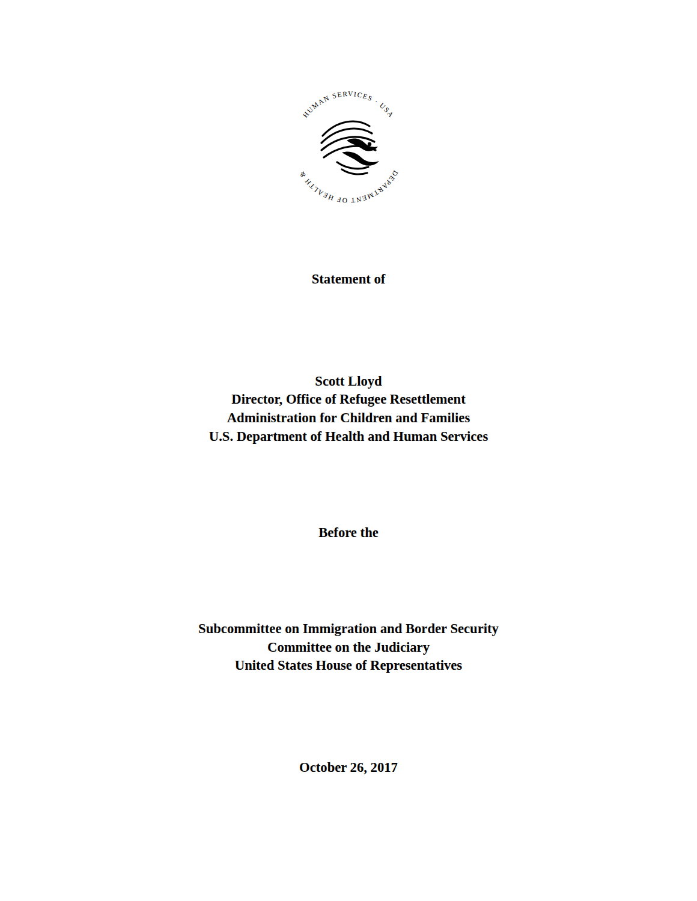Department of Health & Human Services USA seal HUMAN SERVICES · USA DEPARTMENT OF HEALTH &
Statement of
Scott Lloyd Director, Office of Refugee Resettlement Administration for Children and Families U.S. Department of Health and Human Services
Before the
Subcommittee on Immigration and Border Security Committee on the Judiciary United States House of Representatives
October 26, 2017